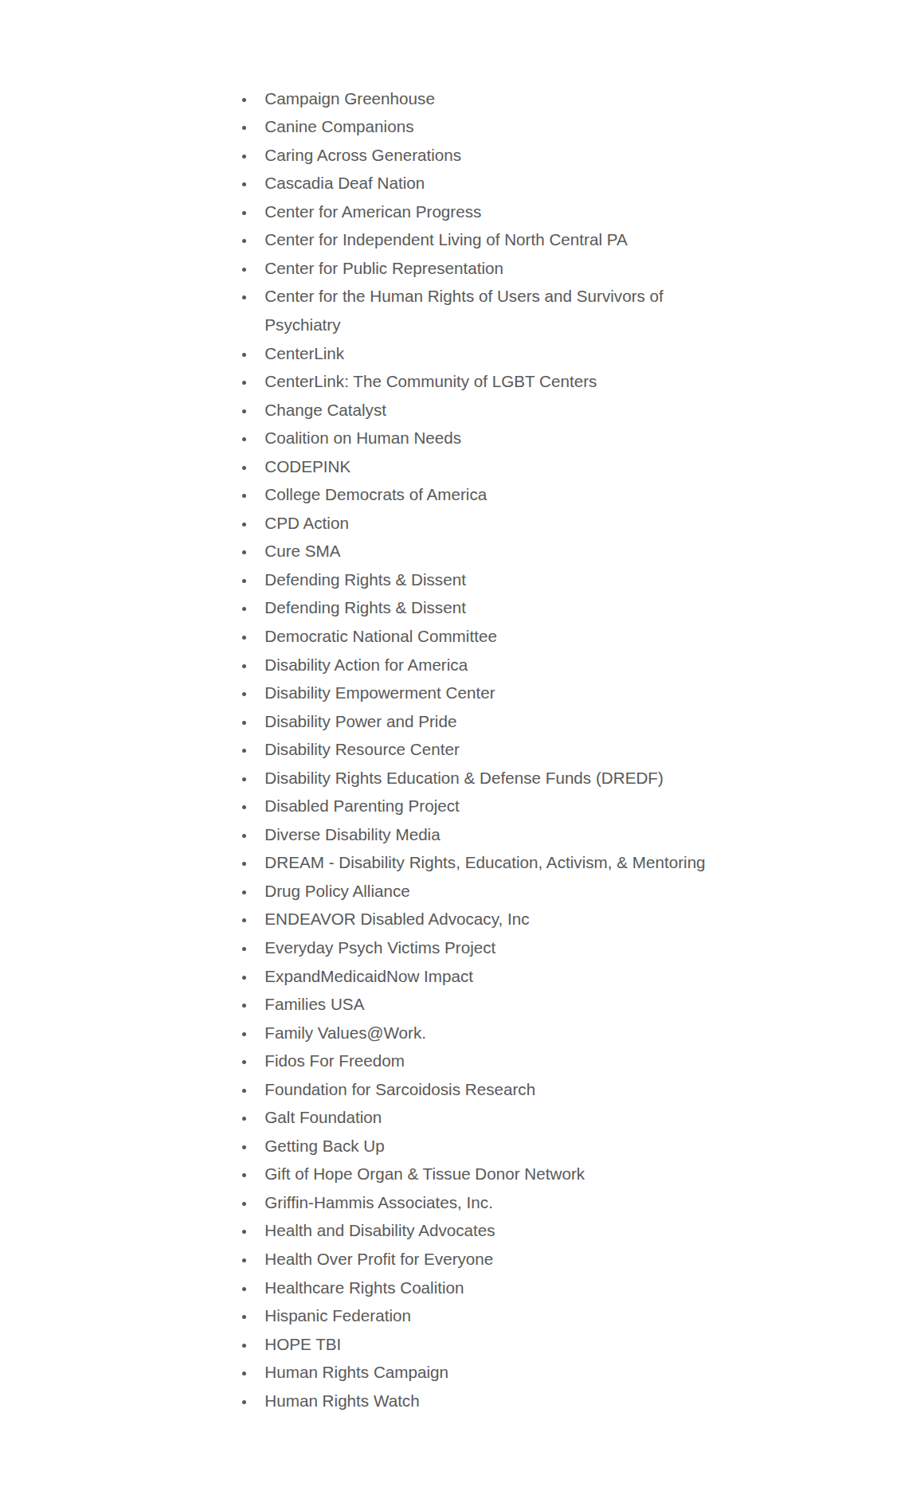Campaign Greenhouse
Canine Companions
Caring Across Generations
Cascadia Deaf Nation
Center for American Progress
Center for Independent Living of North Central PA
Center for Public Representation
Center for the Human Rights of Users and Survivors of Psychiatry
CenterLink
CenterLink: The Community of LGBT Centers
Change Catalyst
Coalition on Human Needs
CODEPINK
College Democrats of America
CPD Action
Cure SMA
Defending Rights & Dissent
Defending Rights & Dissent
Democratic National Committee
Disability Action for America
Disability Empowerment Center
Disability Power and Pride
Disability Resource Center
Disability Rights Education & Defense Funds (DREDF)
Disabled Parenting Project
Diverse Disability Media
DREAM - Disability Rights, Education, Activism, & Mentoring
Drug Policy Alliance
ENDEAVOR Disabled Advocacy, Inc
Everyday Psych Victims Project
ExpandMedicaidNow Impact
Families USA
Family Values@Work.
Fidos For Freedom
Foundation for Sarcoidosis Research
Galt Foundation
Getting Back Up
Gift of Hope Organ & Tissue Donor Network
Griffin-Hammis Associates, Inc.
Health and Disability Advocates
Health Over Profit for Everyone
Healthcare Rights Coalition
Hispanic Federation
HOPE TBI
Human Rights Campaign
Human Rights Watch